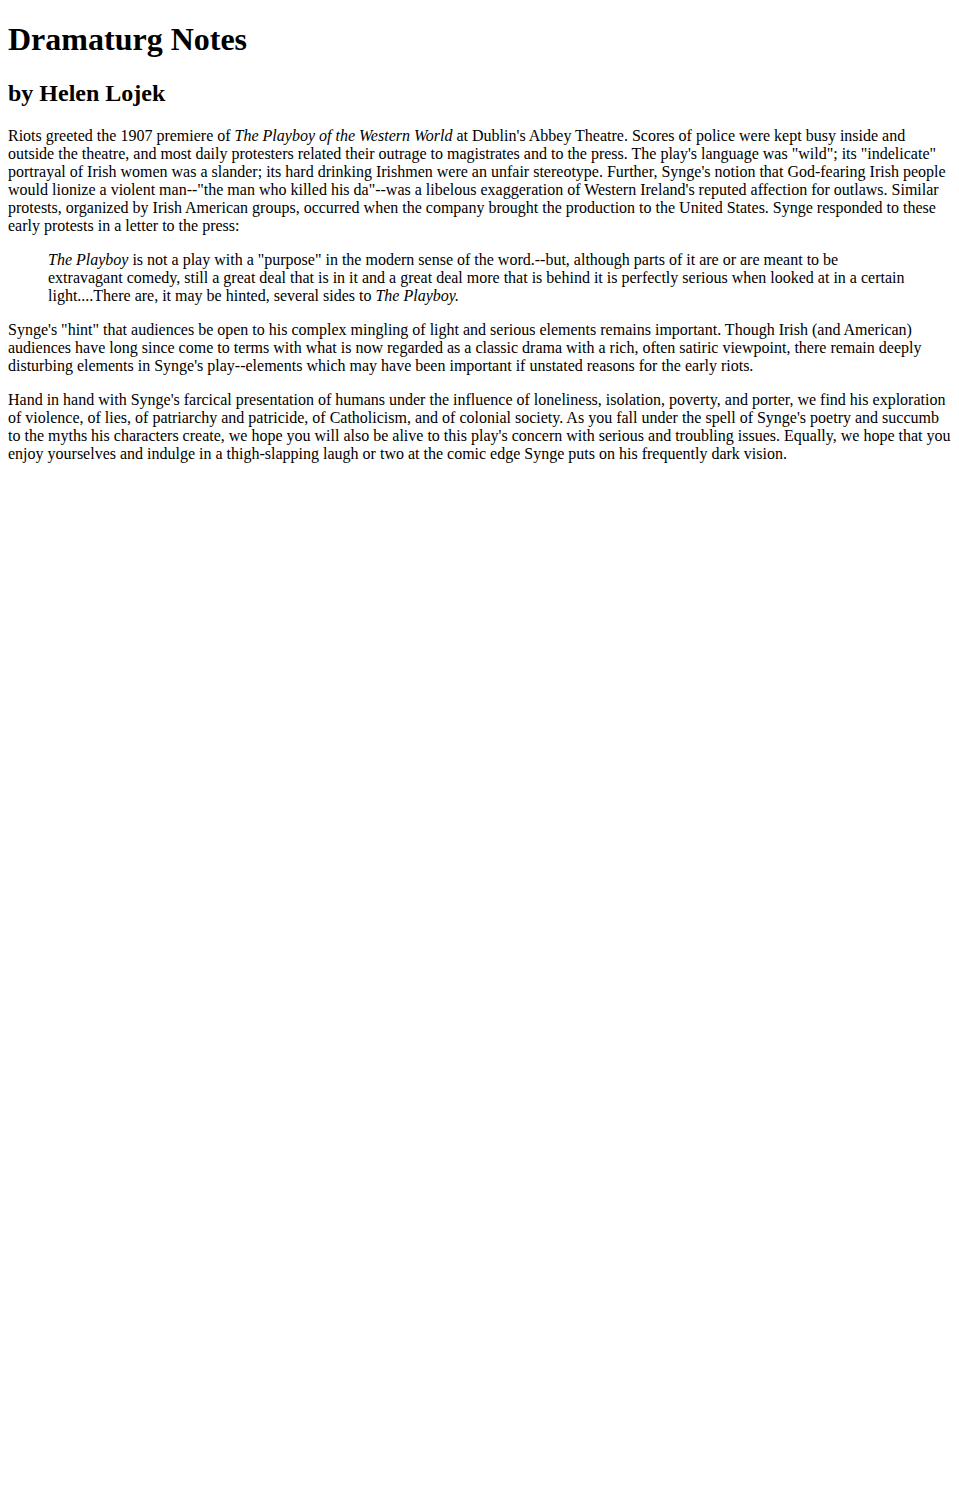Dramaturg Notes
by Helen Lojek
Riots greeted the 1907 premiere of The Playboy of the Western World at Dublin's Abbey Theatre. Scores of police were kept busy inside and outside the theatre, and most daily protesters related their outrage to magistrates and to the press. The play's language was "wild"; its "indelicate" portrayal of Irish women was a slander; its hard drinking Irishmen were an unfair stereotype. Further, Synge's notion that God-fearing Irish people would lionize a violent man--"the man who killed his da"--was a libelous exaggeration of Western Ireland's reputed affection for outlaws. Similar protests, organized by Irish American groups, occurred when the company brought the production to the United States. Synge responded to these early protests in a letter to the press:
The Playboy is not a play with a "purpose" in the modern sense of the word.--but, although parts of it are or are meant to be extravagant comedy, still a great deal that is in it and a great deal more that is behind it is perfectly serious when looked at in a certain light....There are, it may be hinted, several sides to The Playboy.
Synge's "hint" that audiences be open to his complex mingling of light and serious elements remains important. Though Irish (and American) audiences have long since come to terms with what is now regarded as a classic drama with a rich, often satiric viewpoint, there remain deeply disturbing elements in Synge's play--elements which may have been important if unstated reasons for the early riots.
Hand in hand with Synge's farcical presentation of humans under the influence of loneliness, isolation, poverty, and porter, we find his exploration of violence, of lies, of patriarchy and patricide, of Catholicism, and of colonial society. As you fall under the spell of Synge's poetry and succumb to the myths his characters create, we hope you will also be alive to this play's concern with serious and troubling issues. Equally, we hope that you enjoy yourselves and indulge in a thigh-slapping laugh or two at the comic edge Synge puts on his frequently dark vision.